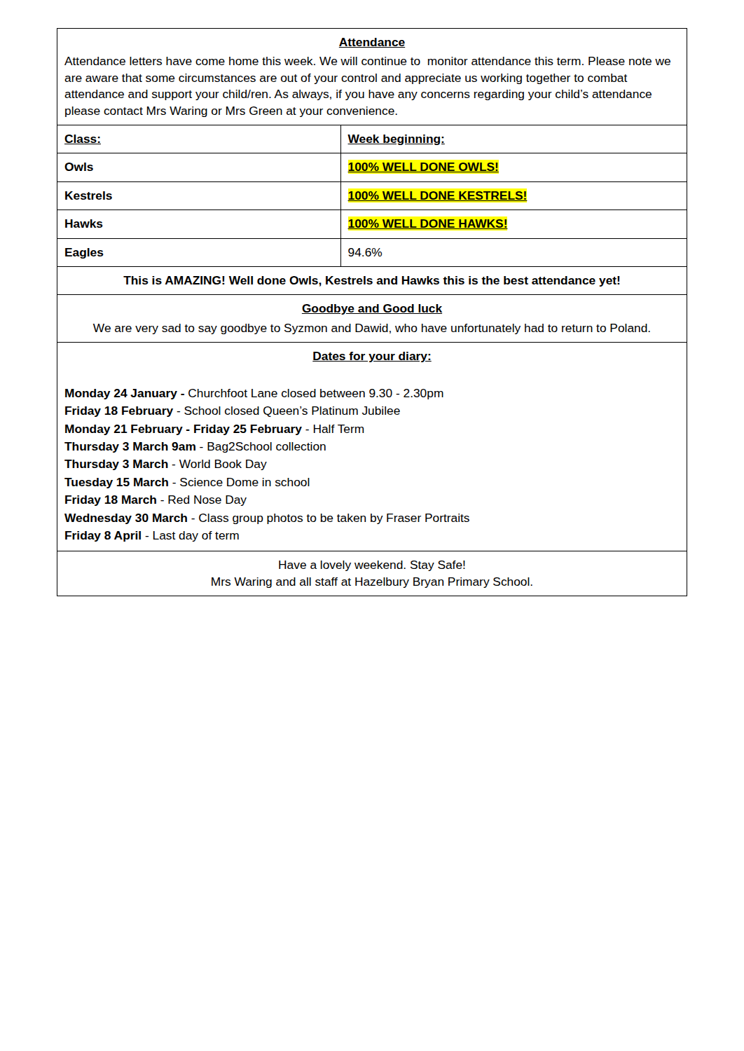| Attendance Attendance letters have come home this week. We will continue to monitor attendance this term. Please note we are aware that some circumstances are out of your control and appreciate us working together to combat attendance and support your child/ren. As always, if you have any concerns regarding your child’s attendance please contact Mrs Waring or Mrs Green at your convenience. |
| Class: | Week beginning: |
| Owls | 100% WELL DONE OWLS! |
| Kestrels | 100% WELL DONE KESTRELS! |
| Hawks | 100% WELL DONE HAWKS! |
| Eagles | 94.6% |
| This is AMAZING! Well done Owls, Kestrels and Hawks this is the best attendance yet! |
| Goodbye and Good luck We are very sad to say goodbye to Syzmon and Dawid, who have unfortunately had to return to Poland. |
| Dates for your diary: Monday 24 January - Churchfoot Lane closed between 9.30 - 2.30pm Friday 18 February - School closed Queen’s Platinum Jubilee Monday 21 February - Friday 25 February - Half Term Thursday 3 March 9am - Bag2School collection Thursday 3 March - World Book Day Tuesday 15 March - Science Dome in school Friday 18 March - Red Nose Day Wednesday 30 March - Class group photos to be taken by Fraser Portraits Friday 8 April - Last day of term |
| Have a lovely weekend. Stay Safe! Mrs Waring and all staff at Hazelbury Bryan Primary School. |